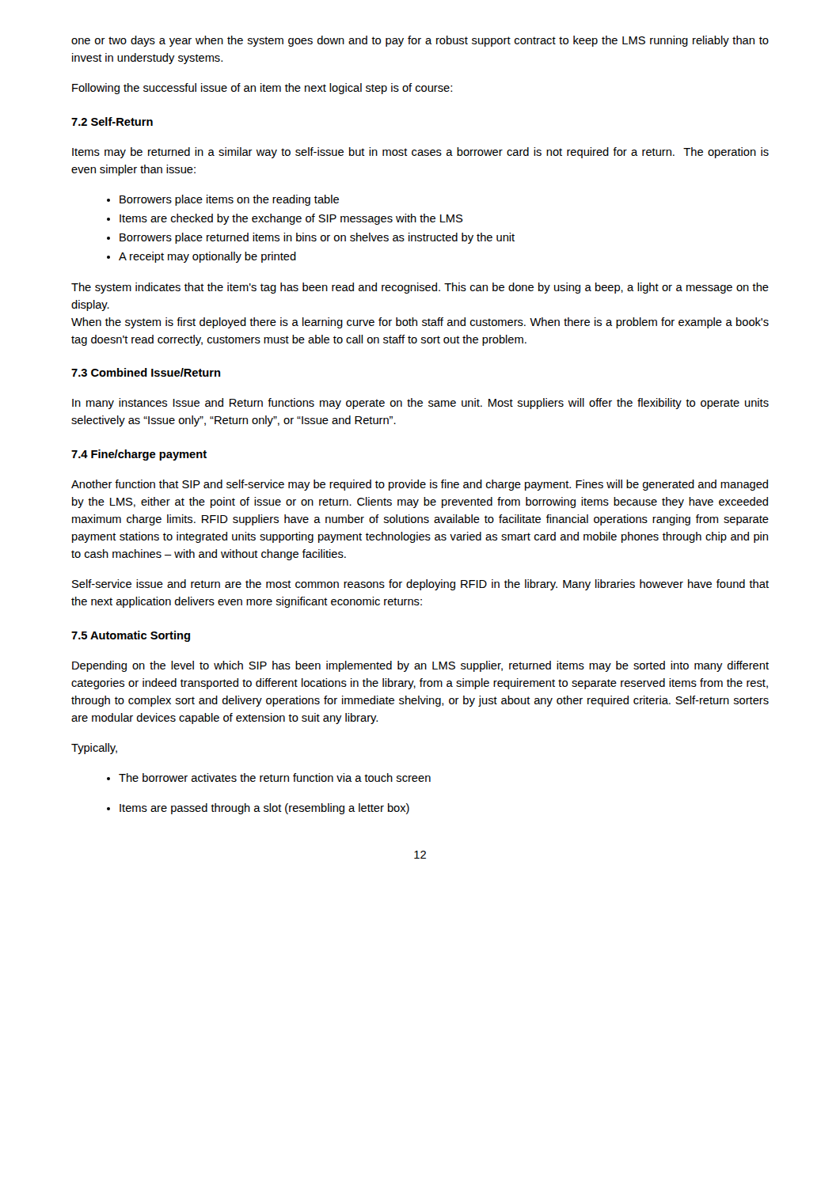one or two days a year when the system goes down and to pay for a robust support contract to keep the LMS running reliably than to invest in understudy systems.
Following the successful issue of an item the next logical step is of course:
7.2 Self-Return
Items may be returned in a similar way to self-issue but in most cases a borrower card is not required for a return. The operation is even simpler than issue:
Borrowers place items on the reading table
Items are checked by the exchange of SIP messages with the LMS
Borrowers place returned items in bins or on shelves as instructed by the unit
A receipt may optionally be printed
The system indicates that the item's tag has been read and recognised. This can be done by using a beep, a light or a message on the display.
When the system is first deployed there is a learning curve for both staff and customers. When there is a problem for example a book's tag doesn't read correctly, customers must be able to call on staff to sort out the problem.
7.3 Combined Issue/Return
In many instances Issue and Return functions may operate on the same unit. Most suppliers will offer the flexibility to operate units selectively as “Issue only”, “Return only”, or “Issue and Return”.
7.4 Fine/charge payment
Another function that SIP and self-service may be required to provide is fine and charge payment. Fines will be generated and managed by the LMS, either at the point of issue or on return. Clients may be prevented from borrowing items because they have exceeded maximum charge limits. RFID suppliers have a number of solutions available to facilitate financial operations ranging from separate payment stations to integrated units supporting payment technologies as varied as smart card and mobile phones through chip and pin to cash machines – with and without change facilities.
Self-service issue and return are the most common reasons for deploying RFID in the library. Many libraries however have found that the next application delivers even more significant economic returns:
7.5 Automatic Sorting
Depending on the level to which SIP has been implemented by an LMS supplier, returned items may be sorted into many different categories or indeed transported to different locations in the library, from a simple requirement to separate reserved items from the rest, through to complex sort and delivery operations for immediate shelving, or by just about any other required criteria. Self-return sorters are modular devices capable of extension to suit any library.
Typically,
The borrower activates the return function via a touch screen
Items are passed through a slot (resembling a letter box)
12